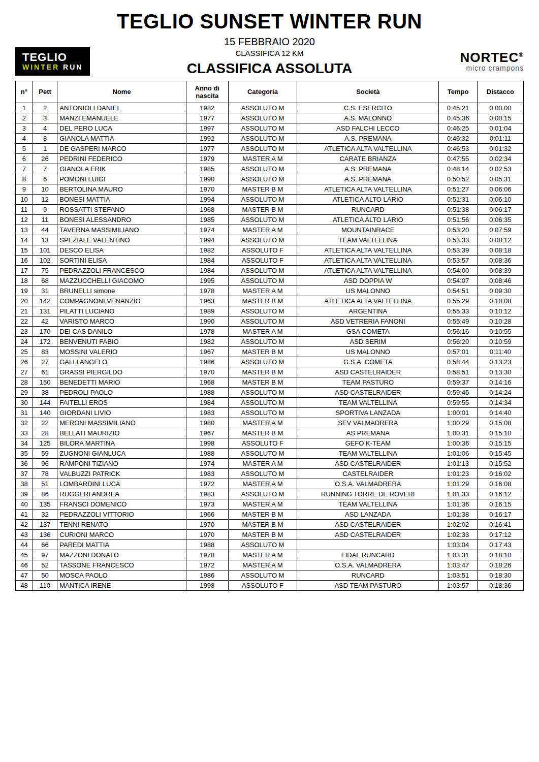TEGLIO SUNSET WINTER RUN
15 FEBBRAIO 2020
CLASSIFICA 12 KM
CLASSIFICA ASSOLUTA
TEGLIO
WINTER RUN
NORTEC®
micro crampons
| n° | Pett | Nome | Anno di nascita | Categoria | Società | Tempo | Distacco |
| --- | --- | --- | --- | --- | --- | --- | --- |
| 1 | 2 | ANTONIOLI DANIEL | 1982 | ASSOLUTO M | C.S. ESERCITO | 0:45:21 | 0.00.00 |
| 2 | 3 | MANZI EMANUELE | 1977 | ASSOLUTO M | A.S. MALONNO | 0:45:36 | 0:00:15 |
| 3 | 4 | DEL PERO LUCA | 1997 | ASSOLUTO M | ASD FALCHI LECCO | 0:46:25 | 0:01:04 |
| 4 | 8 | GIANOLA MATTIA | 1992 | ASSOLUTO M | A.S. PREMANA | 0:46:32 | 0:01:11 |
| 5 | 1 | DE GASPERI MARCO | 1977 | ASSOLUTO M | ATLETICA ALTA VALTELLINA | 0:46:53 | 0:01:32 |
| 6 | 26 | PEDRINI FEDERICO | 1979 | MASTER A M | CARATE BRIANZA | 0:47:55 | 0:02:34 |
| 7 | 7 | GIANOLA ERIK | 1985 | ASSOLUTO M | A.S. PREMANA | 0:48:14 | 0:02:53 |
| 8 | 6 | POMONI LUIGI | 1990 | ASSOLUTO M | A.S. PREMANA | 0:50:52 | 0:05:31 |
| 9 | 10 | BERTOLINA MAURO | 1970 | MASTER B M | ATLETICA ALTA VALTELLINA | 0:51:27 | 0:06:06 |
| 10 | 12 | BONESI MATTIA | 1994 | ASSOLUTO M | ATLETICA ALTO LARIO | 0:51:31 | 0:06:10 |
| 11 | 9 | ROSSATTI STEFANO | 1968 | MASTER B M | RUNCARD | 0:51:38 | 0:06:17 |
| 12 | 11 | BONESI ALESSANDRO | 1985 | ASSOLUTO M | ATLETICA ALTO LARIO | 0:51:56 | 0:06:35 |
| 13 | 44 | TAVERNA MASSIMILIANO | 1974 | MASTER A M | MOUNTAINRACE | 0:53:20 | 0:07:59 |
| 14 | 13 | SPEZIALE VALENTINO | 1994 | ASSOLUTO M | TEAM VALTELLINA | 0:53:33 | 0:08:12 |
| 15 | 101 | DESCO ELISA | 1982 | ASSOLUTO F | ATLETICA ALTA VALTELLINA | 0:53:39 | 0:08:18 |
| 16 | 102 | SORTINI ELISA | 1984 | ASSOLUTO F | ATLETICA ALTA VALTELLINA | 0:53:57 | 0:08:36 |
| 17 | 75 | PEDRAZZOLI FRANCESCO | 1984 | ASSOLUTO M | ATLETICA ALTA VALTELLINA | 0:54:00 | 0:08:39 |
| 18 | 68 | MAZZUCCHELLI GIACOMO | 1995 | ASSOLUTO M | ASD DOPPIA W | 0:54:07 | 0:08:46 |
| 19 | 31 | BRUNELLI simone | 1978 | MASTER A M | US MALONNO | 0:54:51 | 0:09:30 |
| 20 | 142 | COMPAGNONI VENANZIO | 1963 | MASTER B M | ATLETICA ALTA VALTELLINA | 0:55:29 | 0:10:08 |
| 21 | 131 | PILATTI LUCIANO | 1989 | ASSOLUTO M | ARGENTINA | 0:55:33 | 0:10:12 |
| 22 | 42 | VARISTO MARCO | 1990 | ASSOLUTO M | ASD VETRERIA FANONI | 0:55:49 | 0:10:28 |
| 23 | 170 | DEI CAS DANILO | 1978 | MASTER A M | GSA COMETA | 0:56:16 | 0:10:55 |
| 24 | 172 | BENVENUTI FABIO | 1982 | ASSOLUTO M | ASD SERIM | 0:56:20 | 0:10:59 |
| 25 | 83 | MOSSINI VALERIO | 1967 | MASTER B M | US MALONNO | 0:57:01 | 0:11:40 |
| 26 | 27 | GALLI ANGELO | 1986 | ASSOLUTO M | G.S.A. COMETA | 0:58:44 | 0:13:23 |
| 27 | 61 | GRASSI PIERGILDO | 1970 | MASTER B M | ASD CASTELRAIDER | 0:58:51 | 0:13:30 |
| 28 | 150 | BENEDETTI MARIO | 1968 | MASTER B M | TEAM PASTURO | 0:59:37 | 0:14:16 |
| 29 | 38 | PEDROLI PAOLO | 1988 | ASSOLUTO M | ASD CASTELRAIDER | 0:59:45 | 0:14:24 |
| 30 | 144 | FAITELLI EROS | 1984 | ASSOLUTO M | TEAM VALTELLINA | 0:59:55 | 0:14:34 |
| 31 | 140 | GIORDANI LIVIO | 1983 | ASSOLUTO M | SPORTIVA LANZADA | 1:00:01 | 0:14:40 |
| 32 | 22 | MERONI MASSIMILIANO | 1980 | MASTER A M | SEV VALMADRERA | 1:00:29 | 0:15:08 |
| 33 | 28 | BELLATI MAURIZIO | 1967 | MASTER B M | AS PREMANA | 1:00:31 | 0:15:10 |
| 34 | 125 | BILORA MARTINA | 1998 | ASSOLUTO F | GEFO K-TEAM | 1:00:36 | 0:15:15 |
| 35 | 59 | ZUGNONI GIANLUCA | 1988 | ASSOLUTO M | TEAM VALTELLINA | 1:01:06 | 0:15:45 |
| 36 | 96 | RAMPONI TIZIANO | 1974 | MASTER A M | ASD CASTELRAIDER | 1:01:13 | 0:15:52 |
| 37 | 78 | VALBUZZI PATRICK | 1983 | ASSOLUTO M | CASTELRAIDER | 1:01:23 | 0:16:02 |
| 38 | 51 | LOMBARDINI LUCA | 1972 | MASTER A M | O.S.A. VALMADRERA | 1:01:29 | 0:16:08 |
| 39 | 86 | RUGGERI ANDREA | 1983 | ASSOLUTO M | RUNNING TORRE DE ROVERI | 1:01:33 | 0:16:12 |
| 40 | 135 | FRANSCI DOMENICO | 1973 | MASTER A M | TEAM VALTELLINA | 1:01:36 | 0:16:15 |
| 41 | 32 | PEDRAZZOLI VITTORIO | 1966 | MASTER B M | ASD LANZADA | 1:01:38 | 0:16:17 |
| 42 | 137 | TENNI RENATO | 1970 | MASTER B M | ASD CASTELRAIDER | 1:02:02 | 0:16:41 |
| 43 | 136 | CURIONI MARCO | 1970 | MASTER B M | ASD CASTELRAIDER | 1:02:33 | 0:17:12 |
| 44 | 66 | PAREDI MATTIA | 1988 | ASSOLUTO M | | 1:03:04 | 0:17:43 |
| 45 | 97 | MAZZONI DONATO | 1978 | MASTER A M | FIDAL RUNCARD | 1:03:31 | 0:18:10 |
| 46 | 52 | TASSONE FRANCESCO | 1972 | MASTER A M | O.S.A. VALMADRERA | 1:03:47 | 0:18:26 |
| 47 | 50 | MOSCA PAOLO | 1986 | ASSOLUTO M | RUNCARD | 1:03:51 | 0:18:30 |
| 48 | 110 | MANTICA IRENE | 1998 | ASSOLUTO F | ASD TEAM PASTURO | 1:03:57 | 0:18:36 |